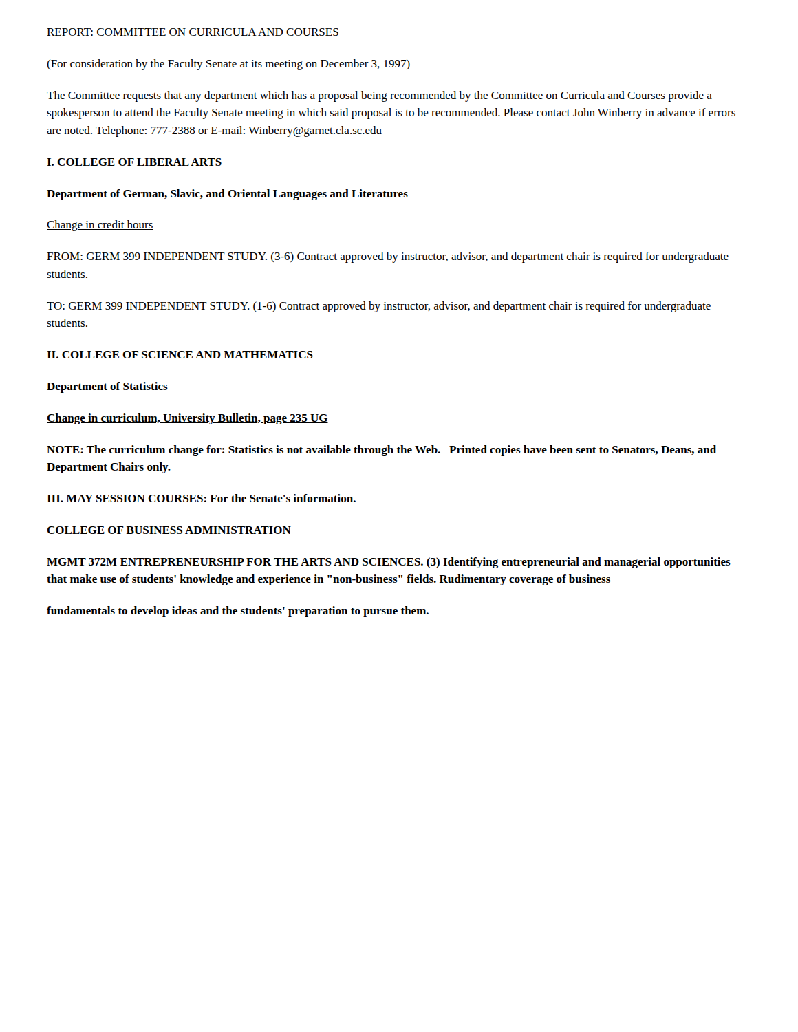REPORT: COMMITTEE ON CURRICULA AND COURSES
(For consideration by the Faculty Senate at its meeting on December 3, 1997)
The Committee requests that any department which has a proposal being recommended by the Committee on Curricula and Courses provide a spokesperson to attend the Faculty Senate meeting in which said proposal is to be recommended. Please contact John Winberry in advance if errors are noted. Telephone: 777-2388 or E-mail: Winberry@garnet.cla.sc.edu
I. COLLEGE OF LIBERAL ARTS
Department of German, Slavic, and Oriental Languages and Literatures
Change in credit hours
FROM: GERM 399 INDEPENDENT STUDY. (3-6) Contract approved by instructor, advisor, and department chair is required for undergraduate students.
TO: GERM 399 INDEPENDENT STUDY. (1-6) Contract approved by instructor, advisor, and department chair is required for undergraduate students.
II. COLLEGE OF SCIENCE AND MATHEMATICS
Department of Statistics
Change in curriculum, University Bulletin, page 235 UG
NOTE: The curriculum change for: Statistics is not available through the Web. Printed copies have been sent to Senators, Deans, and Department Chairs only.
III. MAY SESSION COURSES: For the Senate's information.
COLLEGE OF BUSINESS ADMINISTRATION
MGMT 372M ENTREPRENEURSHIP FOR THE ARTS AND SCIENCES. (3) Identifying entrepreneurial and managerial opportunities that make use of students' knowledge and experience in "non-business" fields. Rudimentary coverage of business
fundamentals to develop ideas and the students' preparation to pursue them.